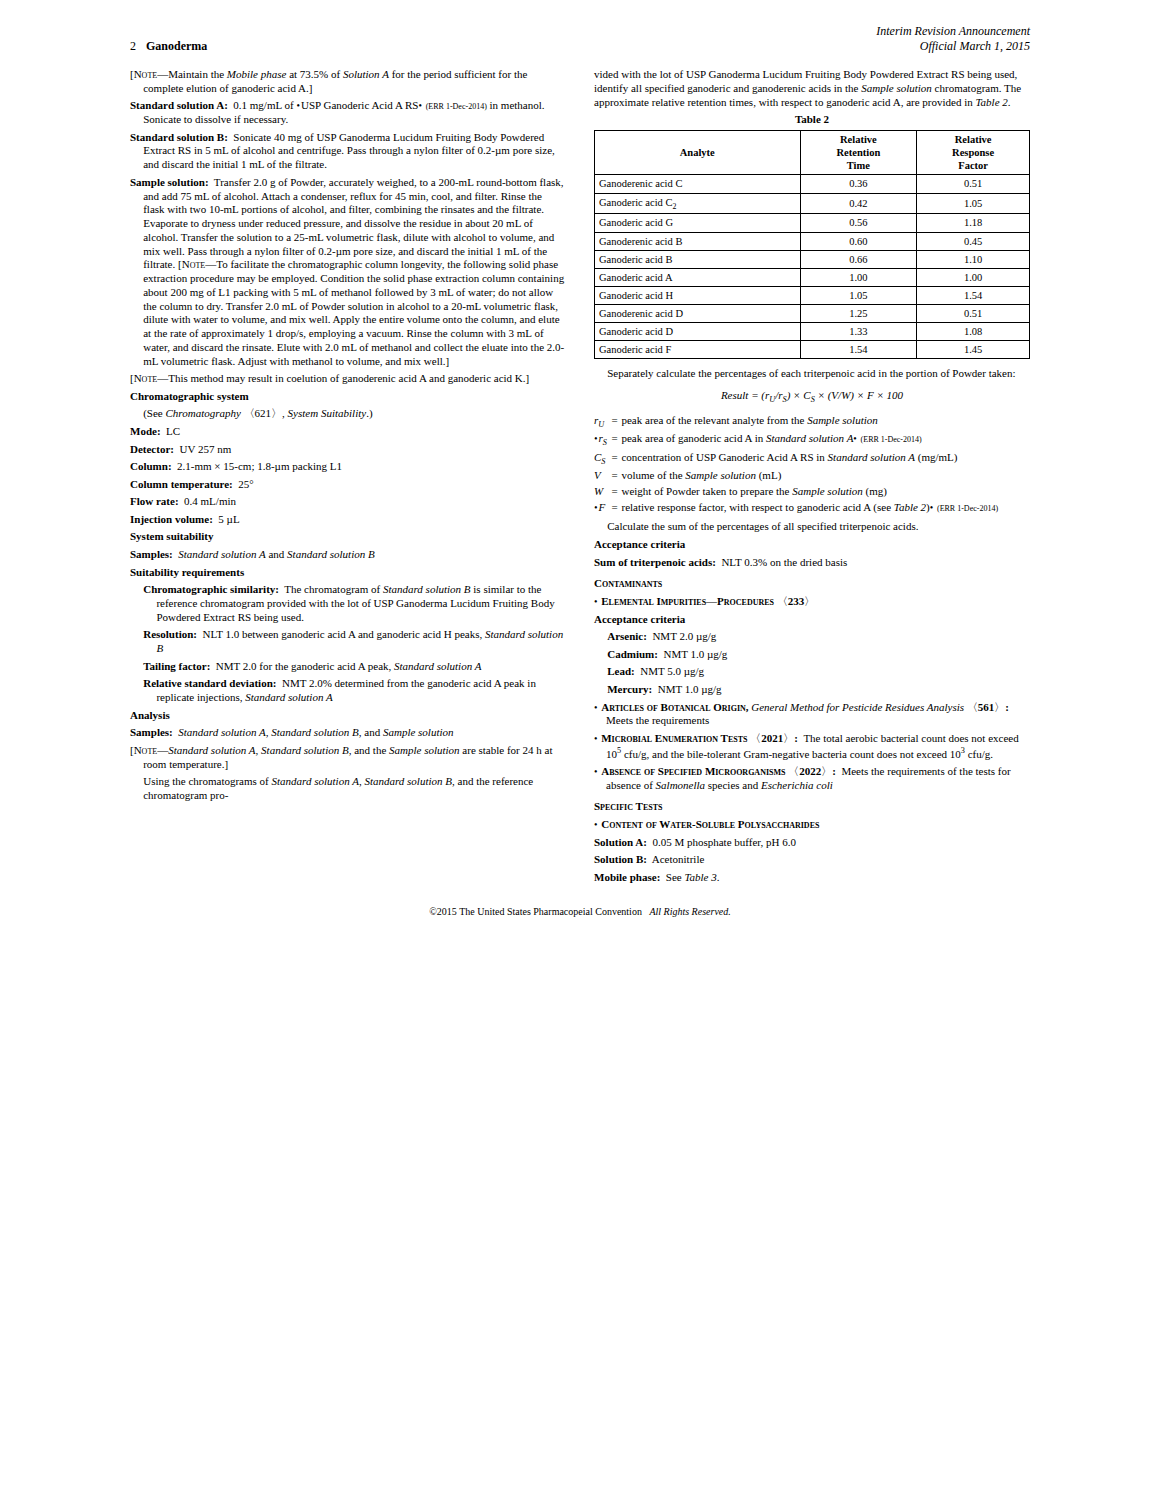Interim Revision Announcement
2 Ganoderma
Official March 1, 2015
[Note—Maintain the Mobile phase at 73.5% of Solution A for the period sufficient for the complete elution of ganoderic acid A.]
Standard solution A: 0.1 mg/mL of USP Ganoderic Acid A RS (ERR 1-Dec-2014) in methanol. Sonicate to dissolve if necessary.
Standard solution B: Sonicate 40 mg of USP Ganoderma Lucidum Fruiting Body Powdered Extract RS in 5 mL of alcohol and centrifuge. Pass through a nylon filter of 0.2-µm pore size, and discard the initial 1 mL of the filtrate.
Sample solution: Transfer 2.0 g of Powder, accurately weighed, to a 200-mL round-bottom flask, and add 75 mL of alcohol. Attach a condenser, reflux for 45 min, cool, and filter. Rinse the flask with two 10-mL portions of alcohol, and filter, combining the rinsates and the filtrate. Evaporate to dryness under reduced pressure, and dissolve the residue in about 20 mL of alcohol. Transfer the solution to a 25-mL volumetric flask, dilute with alcohol to volume, and mix well. Pass through a nylon filter of 0.2-µm pore size, and discard the initial 1 mL of the filtrate. [Note—To facilitate the chromatographic column longevity, the following solid phase extraction procedure may be employed. Condition the solid phase extraction column containing about 200 mg of L1 packing with 5 mL of methanol followed by 3 mL of water; do not allow the column to dry. Transfer 2.0 mL of Powder solution in alcohol to a 20-mL volumetric flask, dilute with water to volume, and mix well. Apply the entire volume onto the column, and elute at the rate of approximately 1 drop/s, employing a vacuum. Rinse the column with 3 mL of water, and discard the rinsate. Elute with 2.0 mL of methanol and collect the eluate into the 2.0-mL volumetric flask. Adjust with methanol to volume, and mix well.]
[Note—This method may result in coelution of ganoderenic acid A and ganoderic acid K.]
Chromatographic system
(See Chromatography 〈621〉, System Suitability.)
Mode: LC
Detector: UV 257 nm
Column: 2.1-mm × 15-cm; 1.8-µm packing L1
Column temperature: 25°
Flow rate: 0.4 mL/min
Injection volume: 5 µL
System suitability
Samples: Standard solution A and Standard solution B
Suitability requirements
Chromatographic similarity: The chromatogram of Standard solution B is similar to the reference chromatogram provided with the lot of USP Ganoderma Lucidum Fruiting Body Powdered Extract RS being used.
Resolution: NLT 1.0 between ganoderic acid A and ganoderic acid H peaks, Standard solution B
Tailing factor: NMT 2.0 for the ganoderic acid A peak, Standard solution A
Relative standard deviation: NMT 2.0% determined from the ganoderic acid A peak in replicate injections, Standard solution A
Analysis
Samples: Standard solution A, Standard solution B, and Sample solution
[Note—Standard solution A, Standard solution B, and the Sample solution are stable for 24 h at room temperature.]
Using the chromatograms of Standard solution A, Standard solution B, and the reference chromatogram pro-
vided with the lot of USP Ganoderma Lucidum Fruiting Body Powdered Extract RS being used, identify all specified ganoderic and ganoderenic acids in the Sample solution chromatogram. The approximate relative retention times, with respect to ganoderic acid A, are provided in Table 2.
Table 2
| Analyte | Relative Retention Time | Relative Response Factor |
| --- | --- | --- |
| Ganoderenic acid C | 0.36 | 0.51 |
| Ganoderic acid C 2 | 0.42 | 1.05 |
| Ganoderic acid G | 0.56 | 1.18 |
| Ganoderenic acid B | 0.60 | 0.45 |
| Ganoderic acid B | 0.66 | 1.10 |
| Ganoderic acid A | 1.00 | 1.00 |
| Ganoderic acid H | 1.05 | 1.54 |
| Ganoderenic acid D | 1.25 | 0.51 |
| Ganoderic acid D | 1.33 | 1.08 |
| Ganoderic acid F | 1.54 | 1.45 |
Separately calculate the percentages of each triterpenoic acid in the portion of Powder taken:
Result = (rU/rS) × CS × (V/W) × F × 100
rU
=
peak area of the relevant analyte from the Sample solution
rS
=
peak area of ganoderic acid A in Standard solution A (ERR 1-Dec-2014)
CS
=
concentration of USP Ganoderic Acid A RS in Standard solution A (mg/mL)
V
=
volume of the Sample solution (mL)
W
=
weight of Powder taken to prepare the Sample solution (mg)
F
=
relative response factor, with respect to ganoderic acid A (see Table 2) (ERR 1-Dec-2014)
Calculate the sum of the percentages of all specified triterpenoic acids.
Acceptance criteria
Sum of triterpenoic acids: NLT 0.3% on the dried basis
Contaminants
Elemental Impurities—Procedures 〈233〉
Acceptance criteria
Arsenic: NMT 2.0 µg/g
Cadmium: NMT 1.0 µg/g
Lead: NMT 5.0 µg/g
Mercury: NMT 1.0 µg/g
Articles of Botanical Origin, General Method for Pesticide Residues Analysis 〈561〉: Meets the requirements
Microbial Enumeration Tests 〈2021〉: The total aerobic bacterial count does not exceed 105 cfu/g, and the bile-tolerant Gram-negative bacteria count does not exceed 103 cfu/g.
Absence of Specified Microorganisms 〈2022〉: Meets the requirements of the tests for absence of Salmonella species and Escherichia coli
Specific Tests
Content of Water-Soluble Polysaccharides
Solution A: 0.05 M phosphate buffer, pH 6.0
Solution B: Acetonitrile
Mobile phase: See Table 3.
©2015 The United States Pharmacopeial Convention All Rights Reserved.